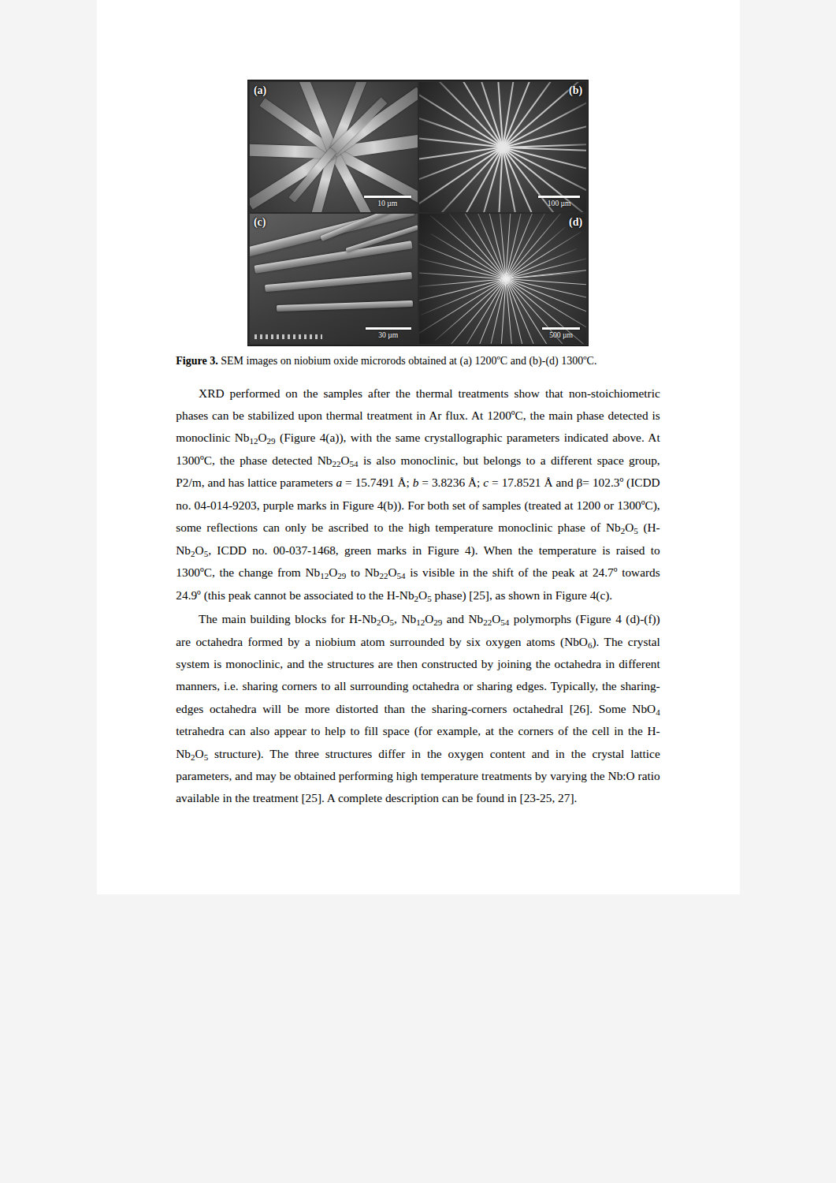(a)
10 µm
(b)
100 µm
(c)
30 µm
(d)
500 µm
Figure 3. SEM images on niobium oxide microrods obtained at (a) 1200ºC and (b)-(d) 1300ºC.
XRD performed on the samples after the thermal treatments show that non-stoichiometric phases can be stabilized upon thermal treatment in Ar flux. At 1200ºC, the main phase detected is monoclinic Nb12O29 (Figure 4(a)), with the same crystallographic parameters indicated above. At 1300ºC, the phase detected Nb22O54 is also monoclinic, but belongs to a different space group, P2/m, and has lattice parameters a = 15.7491 Å; b = 3.8236 Å; c = 17.8521 Å and β= 102.3º (ICDD no. 04-014-9203, purple marks in Figure 4(b)). For both set of samples (treated at 1200 or 1300ºC), some reflections can only be ascribed to the high temperature monoclinic phase of Nb2O5 (H-Nb2O5, ICDD no. 00-037-1468, green marks in Figure 4). When the temperature is raised to 1300ºC, the change from Nb12O29 to Nb22O54 is visible in the shift of the peak at 24.7º towards 24.9º (this peak cannot be associated to the H-Nb2O5 phase) [25], as shown in Figure 4(c).
The main building blocks for H-Nb2O5, Nb12O29 and Nb22O54 polymorphs (Figure 4 (d)-(f)) are octahedra formed by a niobium atom surrounded by six oxygen atoms (NbO6). The crystal system is monoclinic, and the structures are then constructed by joining the octahedra in different manners, i.e. sharing corners to all surrounding octahedra or sharing edges. Typically, the sharing-edges octahedra will be more distorted than the sharing-corners octahedral [26]. Some NbO4 tetrahedra can also appear to help to fill space (for example, at the corners of the cell in the H-Nb2O5 structure). The three structures differ in the oxygen content and in the crystal lattice parameters, and may be obtained performing high temperature treatments by varying the Nb:O ratio available in the treatment [25]. A complete description can be found in [23-25, 27].